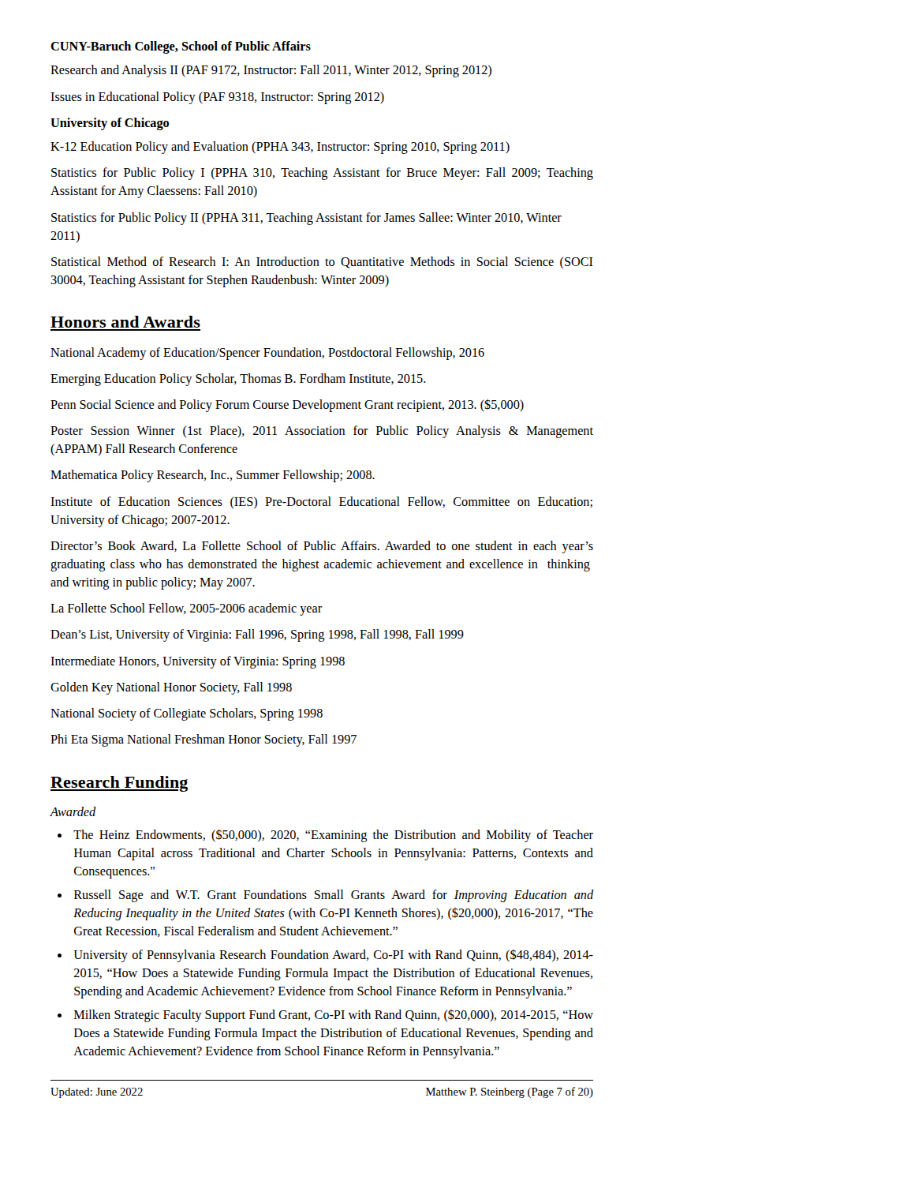CUNY-Baruch College, School of Public Affairs
Research and Analysis II (PAF 9172, Instructor: Fall 2011, Winter 2012, Spring 2012)
Issues in Educational Policy (PAF 9318, Instructor: Spring 2012)
University of Chicago
K-12 Education Policy and Evaluation (PPHA 343, Instructor: Spring 2010, Spring 2011)
Statistics for Public Policy I (PPHA 310, Teaching Assistant for Bruce Meyer: Fall 2009; Teaching Assistant for Amy Claessens: Fall 2010)
Statistics for Public Policy II (PPHA 311, Teaching Assistant for James Sallee: Winter 2010, Winter 2011)
Statistical Method of Research I: An Introduction to Quantitative Methods in Social Science (SOCI 30004, Teaching Assistant for Stephen Raudenbush: Winter 2009)
Honors and Awards
National Academy of Education/Spencer Foundation, Postdoctoral Fellowship, 2016
Emerging Education Policy Scholar, Thomas B. Fordham Institute, 2015.
Penn Social Science and Policy Forum Course Development Grant recipient, 2013. ($5,000)
Poster Session Winner (1st Place), 2011 Association for Public Policy Analysis & Management (APPAM) Fall Research Conference
Mathematica Policy Research, Inc., Summer Fellowship; 2008.
Institute of Education Sciences (IES) Pre-Doctoral Educational Fellow, Committee on Education; University of Chicago; 2007-2012.
Director’s Book Award, La Follette School of Public Affairs. Awarded to one student in each year’s graduating class who has demonstrated the highest academic achievement and excellence in thinking and writing in public policy; May 2007.
La Follette School Fellow, 2005-2006 academic year
Dean’s List, University of Virginia: Fall 1996, Spring 1998, Fall 1998, Fall 1999
Intermediate Honors, University of Virginia: Spring 1998
Golden Key National Honor Society, Fall 1998
National Society of Collegiate Scholars, Spring 1998
Phi Eta Sigma National Freshman Honor Society, Fall 1997
Research Funding
Awarded
The Heinz Endowments, ($50,000), 2020, “Examining the Distribution and Mobility of Teacher Human Capital across Traditional and Charter Schools in Pennsylvania: Patterns, Contexts and Consequences."
Russell Sage and W.T. Grant Foundations Small Grants Award for Improving Education and Reducing Inequality in the United States (with Co-PI Kenneth Shores), ($20,000), 2016-2017, “The Great Recession, Fiscal Federalism and Student Achievement.”
University of Pennsylvania Research Foundation Award, Co-PI with Rand Quinn, ($48,484), 2014-2015, “How Does a Statewide Funding Formula Impact the Distribution of Educational Revenues, Spending and Academic Achievement? Evidence from School Finance Reform in Pennsylvania.”
Milken Strategic Faculty Support Fund Grant, Co-PI with Rand Quinn, ($20,000), 2014-2015, “How Does a Statewide Funding Formula Impact the Distribution of Educational Revenues, Spending and Academic Achievement? Evidence from School Finance Reform in Pennsylvania.”
Updated: June 2022 Matthew P. Steinberg (Page 7 of 20)